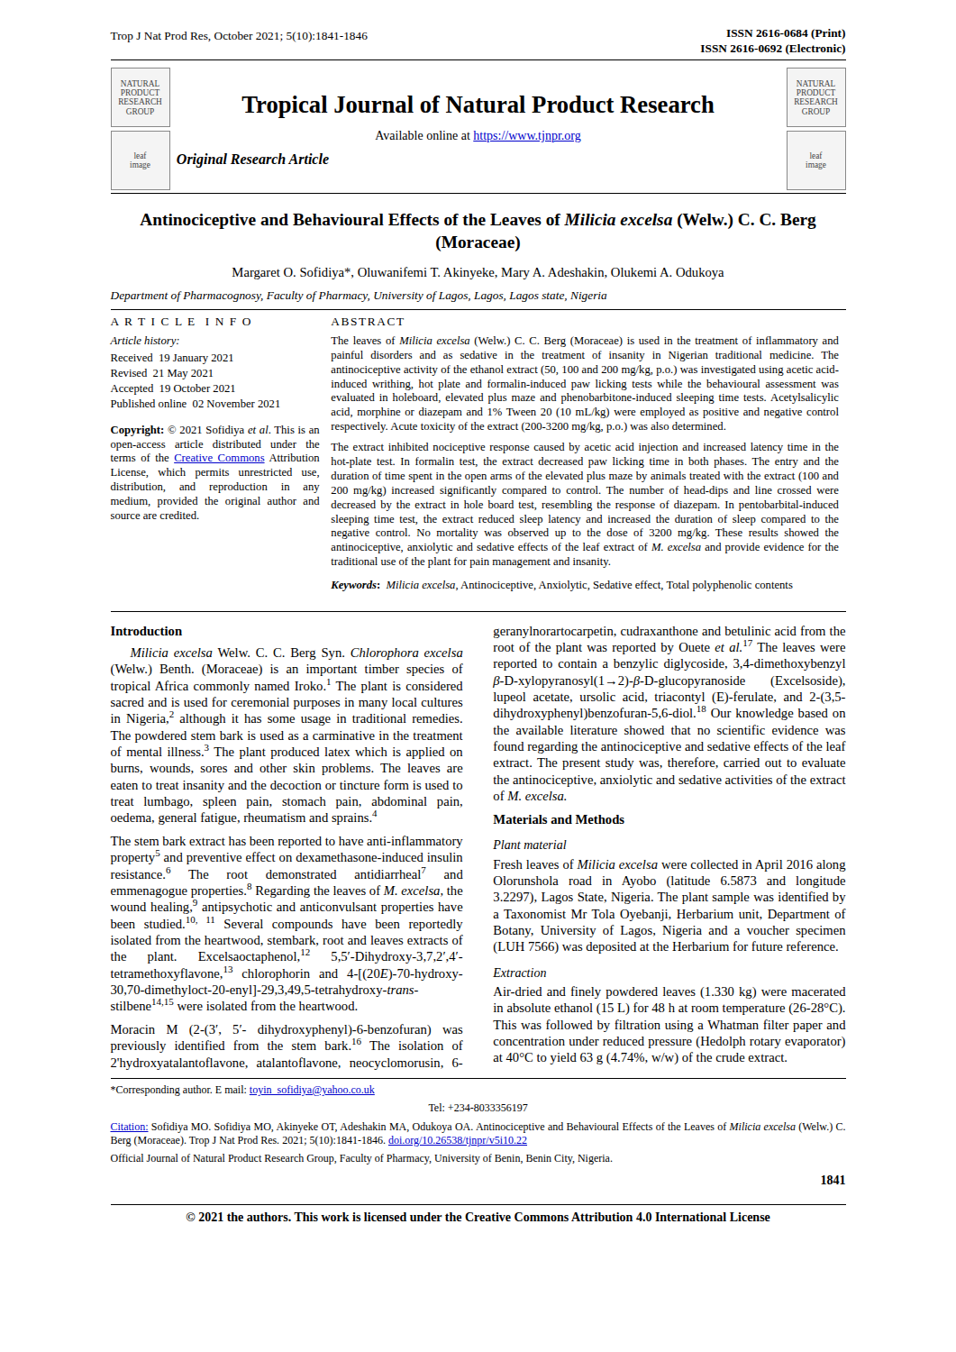Trop J Nat Prod Res, October 2021; 5(10):1841-1846
ISSN 2616-0684 (Print)
ISSN 2616-0692 (Electronic)
NATURAL
PRODUCT
RESEARCH
GROUP
leaf
image
Tropical Journal of Natural Product Research
Available online at https://www.tjnpr.org
Original Research Article
NATURAL
PRODUCT
RESEARCH
GROUP
leaf
image
Antinociceptive and Behavioural Effects of the Leaves of Milicia excelsa (Welw.) C. C. Berg (Moraceae)
Margaret O. Sofidiya*, Oluwanifemi T. Akinyeke, Mary A. Adeshakin, Olukemi A. Odukoya
Department of Pharmacognosy, Faculty of Pharmacy, University of Lagos, Lagos, Lagos state, Nigeria
| A R T I C L E I N F O Article history: Received 19 January 2021 Revised 21 May 2021 Accepted 19 October 2021 Published online 02 November 2021 Copyright: © 2021 Sofidiya et al . This is an open-access article distributed under the terms of the Creative Commons Attribution License, which permits unrestricted use, distribution, and reproduction in any medium, provided the original author and source are credited. | ABSTRACT The leaves of Milicia excelsa (Welw.) C. C. Berg (Moraceae) is used in the treatment of inflammatory and painful disorders and as sedative in the treatment of insanity in Nigerian traditional medicine. The antinociceptive activity of the ethanol extract (50, 100 and 200 mg/kg, p.o.) was investigated using acetic acid-induced writhing, hot plate and formalin-induced paw licking tests while the behavioural assessment was evaluated in holeboard, elevated plus maze and phenobarbitone-induced sleeping time tests. Acetylsalicylic acid, morphine or diazepam and 1% Tween 20 (10 mL/kg) were employed as positive and negative control respectively. Acute toxicity of the extract (200-3200 mg/kg, p.o.) was also determined. The extract inhibited nociceptive response caused by acetic acid injection and increased latency time in the hot-plate test. In formalin test, the extract decreased paw licking time in both phases. The entry and the duration of time spent in the open arms of the elevated plus maze by animals treated with the extract (100 and 200 mg/kg) increased significantly compared to control. The number of head-dips and line crossed were decreased by the extract in hole board test, resembling the response of diazepam. In pentobarbital-induced sleeping time test, the extract reduced sleep latency and increased the duration of sleep compared to the negative control. No mortality was observed up to the dose of 3200 mg/kg. These results showed the antinociceptive, anxiolytic and sedative effects of the leaf extract of M. excelsa and provide evidence for the traditional use of the plant for pain management and insanity. Keywords : Milicia excelsa , Antinociceptive, Anxiolytic, Sedative effect, Total polyphenolic contents |
Introduction
Milicia excelsa Welw. C. C. Berg Syn. Chlorophora excelsa (Welw.) Benth. (Moraceae) is an important timber species of tropical Africa commonly named Iroko.1 The plant is considered sacred and is used for ceremonial purposes in many local cultures in Nigeria,2 although it has some usage in traditional remedies. The powdered stem bark is used as a carminative in the treatment of mental illness.3 The plant produced latex which is applied on burns, wounds, sores and other skin problems. The leaves are eaten to treat insanity and the decoction or tincture form is used to treat lumbago, spleen pain, stomach pain, abdominal pain, oedema, general fatigue, rheumatism and sprains.4
The stem bark extract has been reported to have anti-inflammatory property5 and preventive effect on dexamethasone-induced insulin resistance.6 The root demonstrated antidiarrheal7 and emmenagogue properties.8 Regarding the leaves of M. excelsa, the wound healing,9 antipsychotic and anticonvulsant properties have been studied.10, 11 Several compounds have been reportedly isolated from the heartwood, stembark, root and leaves extracts of the plant. Excelsaoctaphenol,12 5,5′-Dihydroxy-3,7,2′,4′-tetramethoxyflavone,13 chlorophorin and 4-[(20E)-70-hydroxy-30,70-dimethyloct-20-enyl]-29,3,49,5-tetrahydroxy-trans-stilbene14,15 were isolated from the heartwood.
Moracin M (2-(3′, 5′- dihydroxyphenyl)-6-benzofuran) was previously identified from the stem bark.16 The isolation of 2'hydroxyatalantoflavone, atalantoflavone, neocyclomorusin, 6-geranylnorartocarpetin, cudraxanthone and betulinic acid from the root of the plant was reported by Ouete et al.17 The leaves were reported to contain a benzylic diglycoside, 3,4-dimethoxybenzyl β-D-xylopyranosyl(1→2)-β-D-glucopyranoside (Excelsoside), lupeol acetate, ursolic acid, triacontyl (E)-ferulate, and 2-(3,5-dihydroxyphenyl)benzofuran-5,6-diol.18 Our knowledge based on the available literature showed that no scientific evidence was found regarding the antinociceptive and sedative effects of the leaf extract. The present study was, therefore, carried out to evaluate the antinociceptive, anxiolytic and sedative activities of the extract of M. excelsa.
Materials and Methods
Plant material
Fresh leaves of Milicia excelsa were collected in April 2016 along Olorunshola road in Ayobo (latitude 6.5873 and longitude 3.2297), Lagos State, Nigeria. The plant sample was identified by a Taxonomist Mr Tola Oyebanji, Herbarium unit, Department of Botany, University of Lagos, Nigeria and a voucher specimen (LUH 7566) was deposited at the Herbarium for future reference.
Extraction
Air-dried and finely powdered leaves (1.330 kg) were macerated in absolute ethanol (15 L) for 48 h at room temperature (26-28°C). This was followed by filtration using a Whatman filter paper and concentration under reduced pressure (Hedolph rotary evaporator) at 40°C to yield 63 g (4.74%, w/w) of the crude extract.
*Corresponding author. E mail: toyin_sofidiya@yahoo.co.uk
Tel: +234-8033356197
Citation: Sofidiya MO. Sofidiya MO, Akinyeke OT, Adeshakin MA, Odukoya OA. Antinociceptive and Behavioural Effects of the Leaves of Milicia excelsa (Welw.) C. Berg (Moraceae). Trop J Nat Prod Res. 2021; 5(10):1841-1846. doi.org/10.26538/tjnpr/v5i10.22
Official Journal of Natural Product Research Group, Faculty of Pharmacy, University of Benin, Benin City, Nigeria.
1841
© 2021 the authors. This work is licensed under the Creative Commons Attribution 4.0 International License